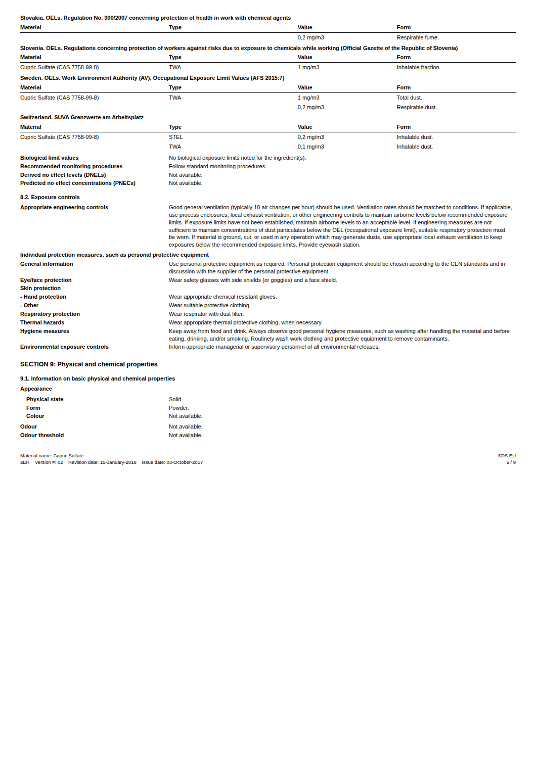Slovakia. OELs. Regulation No. 300/2007 concerning protection of health in work with chemical agents
| Material | Type | Value | Form |
| | | 0,2 mg/m3 | Respirable fume. |
Slovenia. OELs. Regulations concerning protection of workers against risks due to exposure to chemicals while working (Official Gazette of the Republic of Slovenia)
| Material | Type | Value | Form |
| Cupric Sulfate (CAS 7758-99-8) | TWA | 1 mg/m3 | Inhalable fraction. |
Sweden. OELs. Work Environment Authority (AV), Occupational Exposure Limit Values (AFS 2015:7)
| Material | Type | Value | Form |
| Cupric Sulfate (CAS 7758-99-8) | TWA | 1 mg/m3 | Total dust. |
| | | 0,2 mg/m3 | Respirable dust. |
Switzerland. SUVA Grenzwerte am Arbeitsplatz
| Material | Type | Value | Form |
| Cupric Sulfate (CAS 7758-99-8) | STEL | 0,2 mg/m3 | Inhalable dust. |
| | TWA | 0,1 mg/m3 | Inhalable dust. |
| Biological limit values | No biological exposure limits noted for the ingredient(s). |
| Recommended monitoring procedures | Follow standard monitoring procedures. |
| Derived no effect levels (DNELs) | Not available. |
| Predicted no effect concentrations (PNECs) | Not available. |
8.2. Exposure controls
| Appropriate engineering controls | Good general ventilation (typically 10 air changes per hour) should be used. Ventilation rates should be matched to conditions. If applicable, use process enclosures, local exhaust ventilation, or other engineering controls to maintain airborne levels below recommended exposure limits. If exposure limits have not been established, maintain airborne levels to an acceptable level. If engineering measures are not sufficient to maintain concentrations of dust particulates below the OEL (occupational exposure limit), suitable respiratory protection must be worn. If material is ground, cut, or used in any operation which may generate dusts, use appropriate local exhaust ventilation to keep exposures below the recommended exposure limits. Provide eyewash station. |
Individual protection measures, such as personal protective equipment
| General information | Use personal protective equipment as required. Personal protection equipment should be chosen according to the CEN standards and in discussion with the supplier of the personal protective equipment. |
| Eye/face protection | Wear safety glasses with side shields (or goggles) and a face shield. |
| Skin protection | |
| - Hand protection | Wear appropriate chemical resistant gloves. |
| - Other | Wear suitable protective clothing. |
| Respiratory protection | Wear respirator with dust filter. |
| Thermal hazards | Wear appropriate thermal protective clothing, when necessary. |
| Hygiene measures | Keep away from food and drink. Always observe good personal hygiene measures, such as washing after handling the material and before eating, drinking, and/or smoking. Routinely wash work clothing and protective equipment to remove contaminants. |
| Environmental exposure controls | Inform appropriate managerial or supervisory personnel of all environmental releases. |
SECTION 9: Physical and chemical properties
9.1. Information on basic physical and chemical properties
| Appearance | |
| Physical state | Solid. |
| Form | Powder. |
| Colour | Not available. |
| Odour | Not available. |
| Odour threshold | Not available. |
Material name: Cupric Sulfate
SDS EU
2ER Version #: 02 Revision date: 15-January-2018 Issue date: 03-October-2017
5 / 9